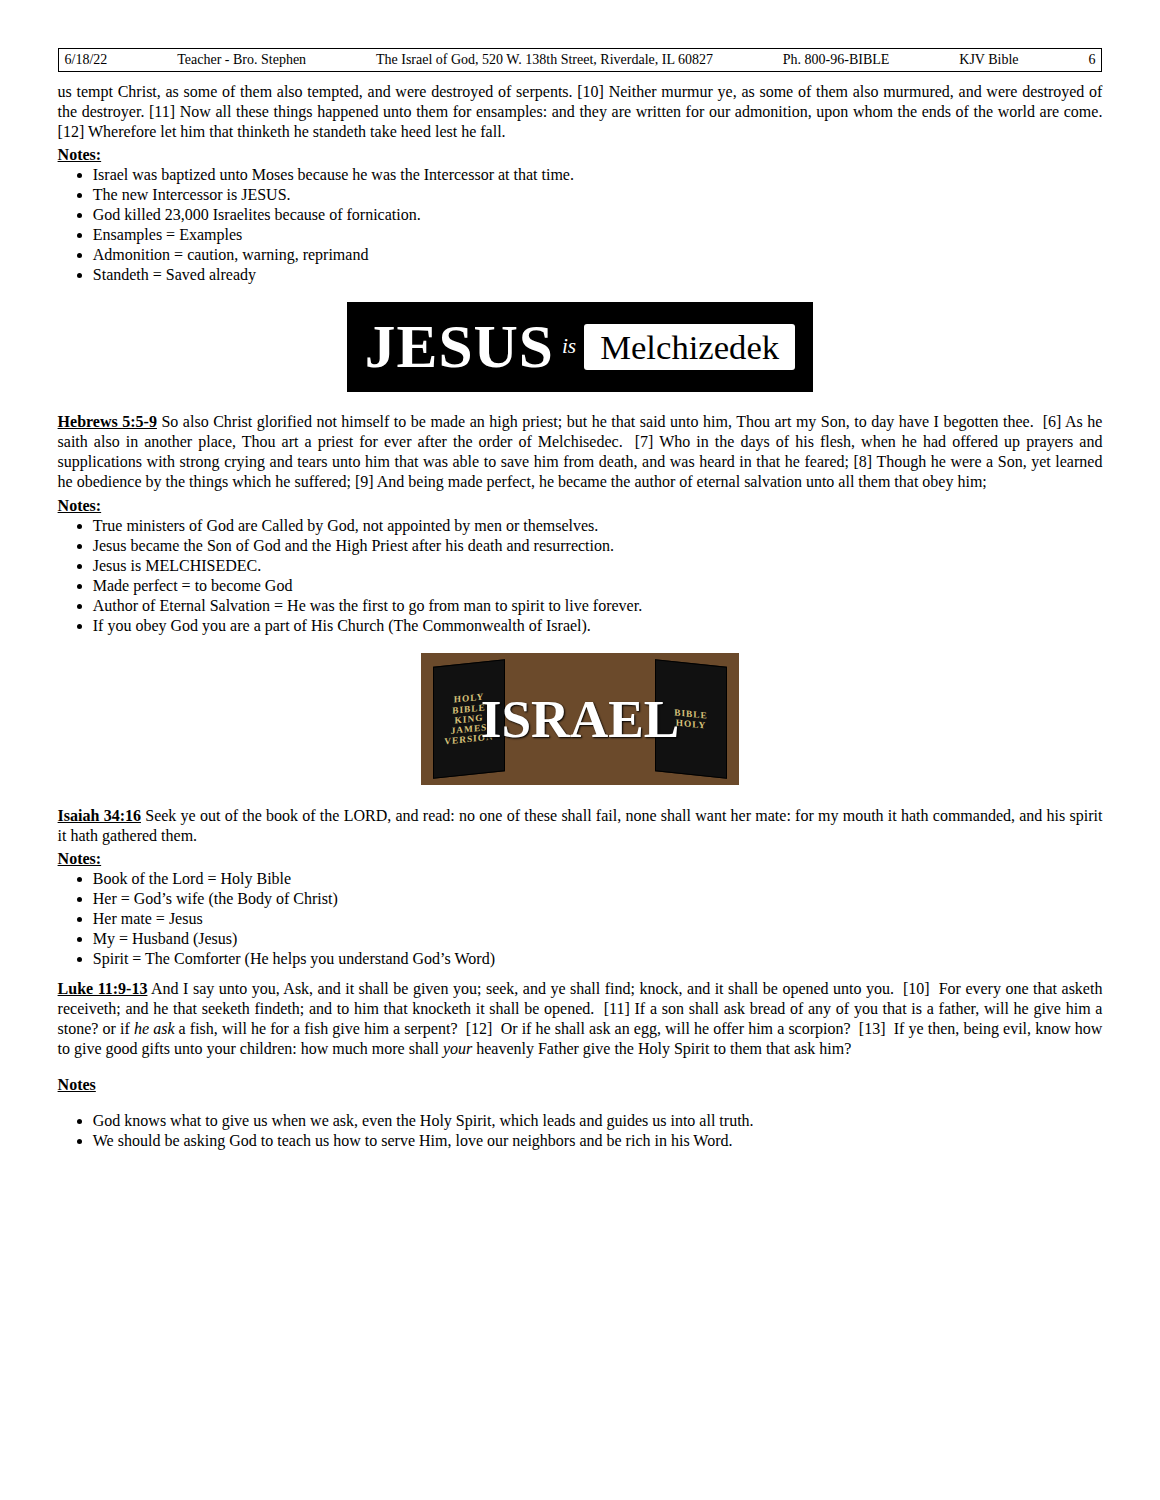6/18/22 Teacher - Bro. Stephen The Israel of God, 520 W. 138th Street, Riverdale, IL 60827 Ph. 800-96-BIBLE KJV Bible 6
us tempt Christ, as some of them also tempted, and were destroyed of serpents. [10] Neither murmur ye, as some of them also murmured, and were destroyed of the destroyer. [11] Now all these things happened unto them for ensamples: and they are written for our admonition, upon whom the ends of the world are come. [12] Wherefore let him that thinketh he standeth take heed lest he fall.
Notes:
Israel was baptized unto Moses because he was the Intercessor at that time.
The new Intercessor is JESUS.
God killed 23,000 Israelites because of fornication.
Ensamples = Examples
Admonition = caution, warning, reprimand
Standeth = Saved already
JESUS is Melchizedek
Hebrews 5:5-9 So also Christ glorified not himself to be made an high priest; but he that said unto him, Thou art my Son, to day have I begotten thee. [6] As he saith also in another place, Thou art a priest for ever after the order of Melchisedec. [7] Who in the days of his flesh, when he had offered up prayers and supplications with strong crying and tears unto him that was able to save him from death, and was heard in that he feared; [8] Though he were a Son, yet learned he obedience by the things which he suffered; [9] And being made perfect, he became the author of eternal salvation unto all them that obey him;
Notes:
True ministers of God are Called by God, not appointed by men or themselves.
Jesus became the Son of God and the High Priest after his death and resurrection.
Jesus is MELCHISEDEC.
Made perfect = to become God
Author of Eternal Salvation = He was the first to go from man to spirit to live forever.
If you obey God you are a part of His Church (The Commonwealth of Israel).
HOLY
BIBLE
KING
JAMES
VERSION
BIBLE
HOLY
ISRAEL
Isaiah 34:16 Seek ye out of the book of the LORD, and read: no one of these shall fail, none shall want her mate: for my mouth it hath commanded, and his spirit it hath gathered them.
Notes:
Book of the Lord = Holy Bible
Her = God’s wife (the Body of Christ)
Her mate = Jesus
My = Husband (Jesus)
Spirit = The Comforter (He helps you understand God’s Word)
Luke 11:9-13 And I say unto you, Ask, and it shall be given you; seek, and ye shall find; knock, and it shall be opened unto you. [10] For every one that asketh receiveth; and he that seeketh findeth; and to him that knocketh it shall be opened. [11] If a son shall ask bread of any of you that is a father, will he give him a stone? or if he ask a fish, will he for a fish give him a serpent? [12] Or if he shall ask an egg, will he offer him a scorpion? [13] If ye then, being evil, know how to give good gifts unto your children: how much more shall your heavenly Father give the Holy Spirit to them that ask him?
Notes
God knows what to give us when we ask, even the Holy Spirit, which leads and guides us into all truth.
We should be asking God to teach us how to serve Him, love our neighbors and be rich in his Word.